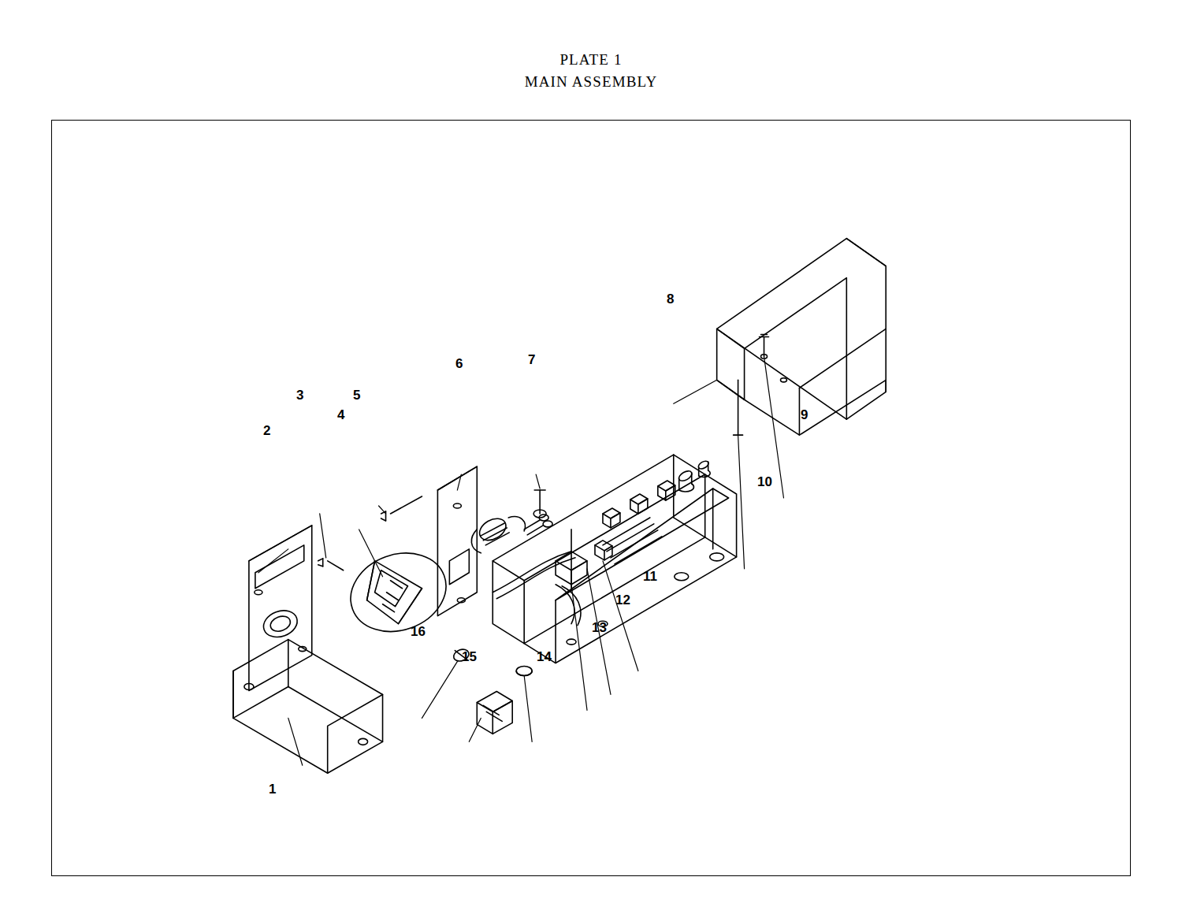PLATE 1 MAIN ASSEMBLY
1 2 3 4 5 6 7 8 9 10 11 12 13 14 15 16